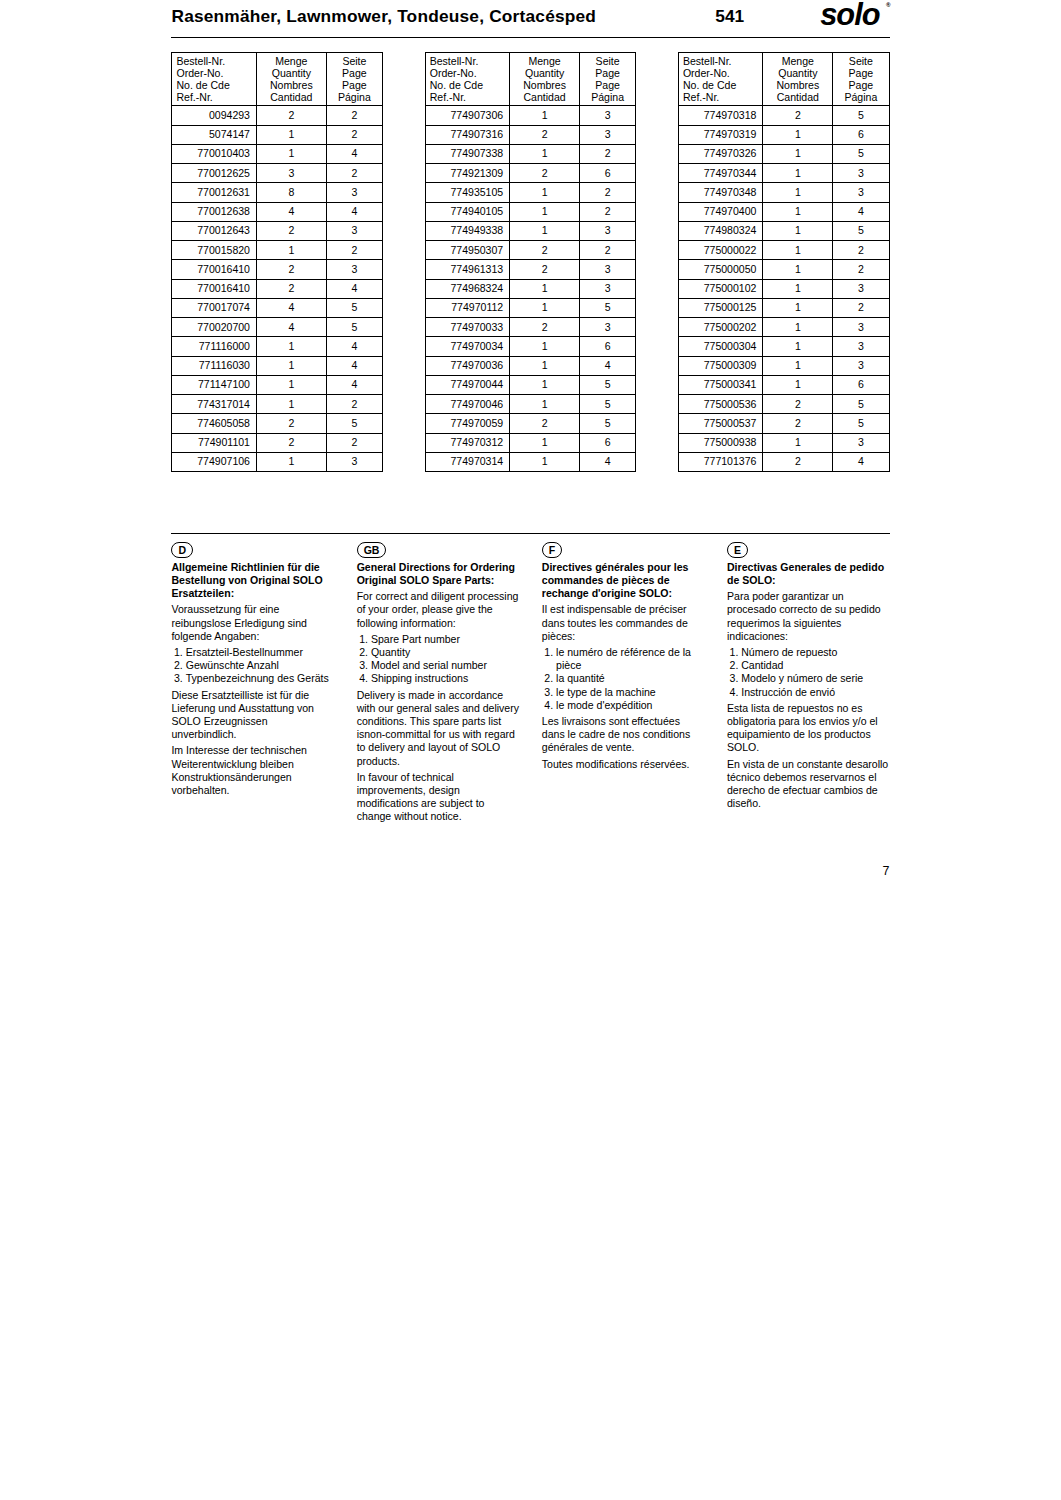Rasenmäher, Lawnmower, Tondeuse, Cortacésped
541
solo®
| Bestell-Nr. Order-No. No. de Cde Ref.-Nr. | Menge Quantity Nombres Cantidad | Seite Page Page Página |
| --- | --- | --- |
| 0094293 | 2 | 2 |
| 5074147 | 1 | 2 |
| 770010403 | 1 | 4 |
| 770012625 | 3 | 2 |
| 770012631 | 8 | 3 |
| 770012638 | 4 | 4 |
| 770012643 | 2 | 3 |
| 770015820 | 1 | 2 |
| 770016410 | 2 | 3 |
| 770016410 | 2 | 4 |
| 770017074 | 4 | 5 |
| 770020700 | 4 | 5 |
| 771116000 | 1 | 4 |
| 771116030 | 1 | 4 |
| 771147100 | 1 | 4 |
| 774317014 | 1 | 2 |
| 774605058 | 2 | 5 |
| 774901101 | 2 | 2 |
| 774907106 | 1 | 3 |
| Bestell-Nr. Order-No. No. de Cde Ref.-Nr. | Menge Quantity Nombres Cantidad | Seite Page Page Página |
| --- | --- | --- |
| 774907306 | 1 | 3 |
| 774907316 | 2 | 3 |
| 774907338 | 1 | 2 |
| 774921309 | 2 | 6 |
| 774935105 | 1 | 2 |
| 774940105 | 1 | 2 |
| 774949338 | 1 | 3 |
| 774950307 | 2 | 2 |
| 774961313 | 2 | 3 |
| 774968324 | 1 | 3 |
| 774970112 | 1 | 5 |
| 774970033 | 2 | 3 |
| 774970034 | 1 | 6 |
| 774970036 | 1 | 4 |
| 774970044 | 1 | 5 |
| 774970046 | 1 | 5 |
| 774970059 | 2 | 5 |
| 774970312 | 1 | 6 |
| 774970314 | 1 | 4 |
| Bestell-Nr. Order-No. No. de Cde Ref.-Nr. | Menge Quantity Nombres Cantidad | Seite Page Page Página |
| --- | --- | --- |
| 774970318 | 2 | 5 |
| 774970319 | 1 | 6 |
| 774970326 | 1 | 5 |
| 774970344 | 1 | 3 |
| 774970348 | 1 | 3 |
| 774970400 | 1 | 4 |
| 774980324 | 1 | 5 |
| 775000022 | 1 | 2 |
| 775000050 | 1 | 2 |
| 775000102 | 1 | 3 |
| 775000125 | 1 | 2 |
| 775000202 | 1 | 3 |
| 775000304 | 1 | 3 |
| 775000309 | 1 | 3 |
| 775000341 | 1 | 6 |
| 775000536 | 2 | 5 |
| 775000537 | 2 | 5 |
| 775000938 | 1 | 3 |
| 777101376 | 2 | 4 |
D
Allgemeine Richtlinien für die Bestellung von Original SOLO Ersatzteilen:
Voraussetzung für eine reibungslose Erledigung sind folgende Angaben:
Ersatzteil-Bestellnummer
Gewünschte Anzahl
Typenbezeichnung des Geräts
Diese Ersatzteilliste ist für die Lieferung und Ausstattung von SOLO Erzeugnissen unverbindlich.
Im Interesse der technischen Weiterentwicklung bleiben Konstruktionsänderungen vorbehalten.
GB
General Directions for Ordering Original SOLO Spare Parts:
For correct and diligent processing of your order, please give the following information:
Spare Part number
Quantity
Model and serial number
Shipping instructions
Delivery is made in accordance with our general sales and delivery conditions. This spare parts list isnon-committal for us with regard to delivery and layout of SOLO products.
In favour of technical improvements, design modifications are subject to change without notice.
F
Directives générales pour les commandes de pièces de rechange d'origine SOLO:
Il est indispensable de préciser dans toutes les commandes de pièces:
le numéro de référence de la pièce
la quantité
le type de la machine
le mode d'expédition
Les livraisons sont effectuées dans le cadre de nos conditions générales de vente.
Toutes modifications réservées.
E
Directivas Generales de pedido de SOLO:
Para poder garantizar un procesado correcto de su pedido requerimos la siguientes indicaciones:
Número de repuesto
Cantidad
Modelo y número de serie
Instrucción de envió
Esta lista de repuestos no es obligatoria para los envios y/o el equipamiento de los productos SOLO.
En vista de un constante desarollo técnico debemos reservarnos el derecho de efectuar cambios de diseño.
7